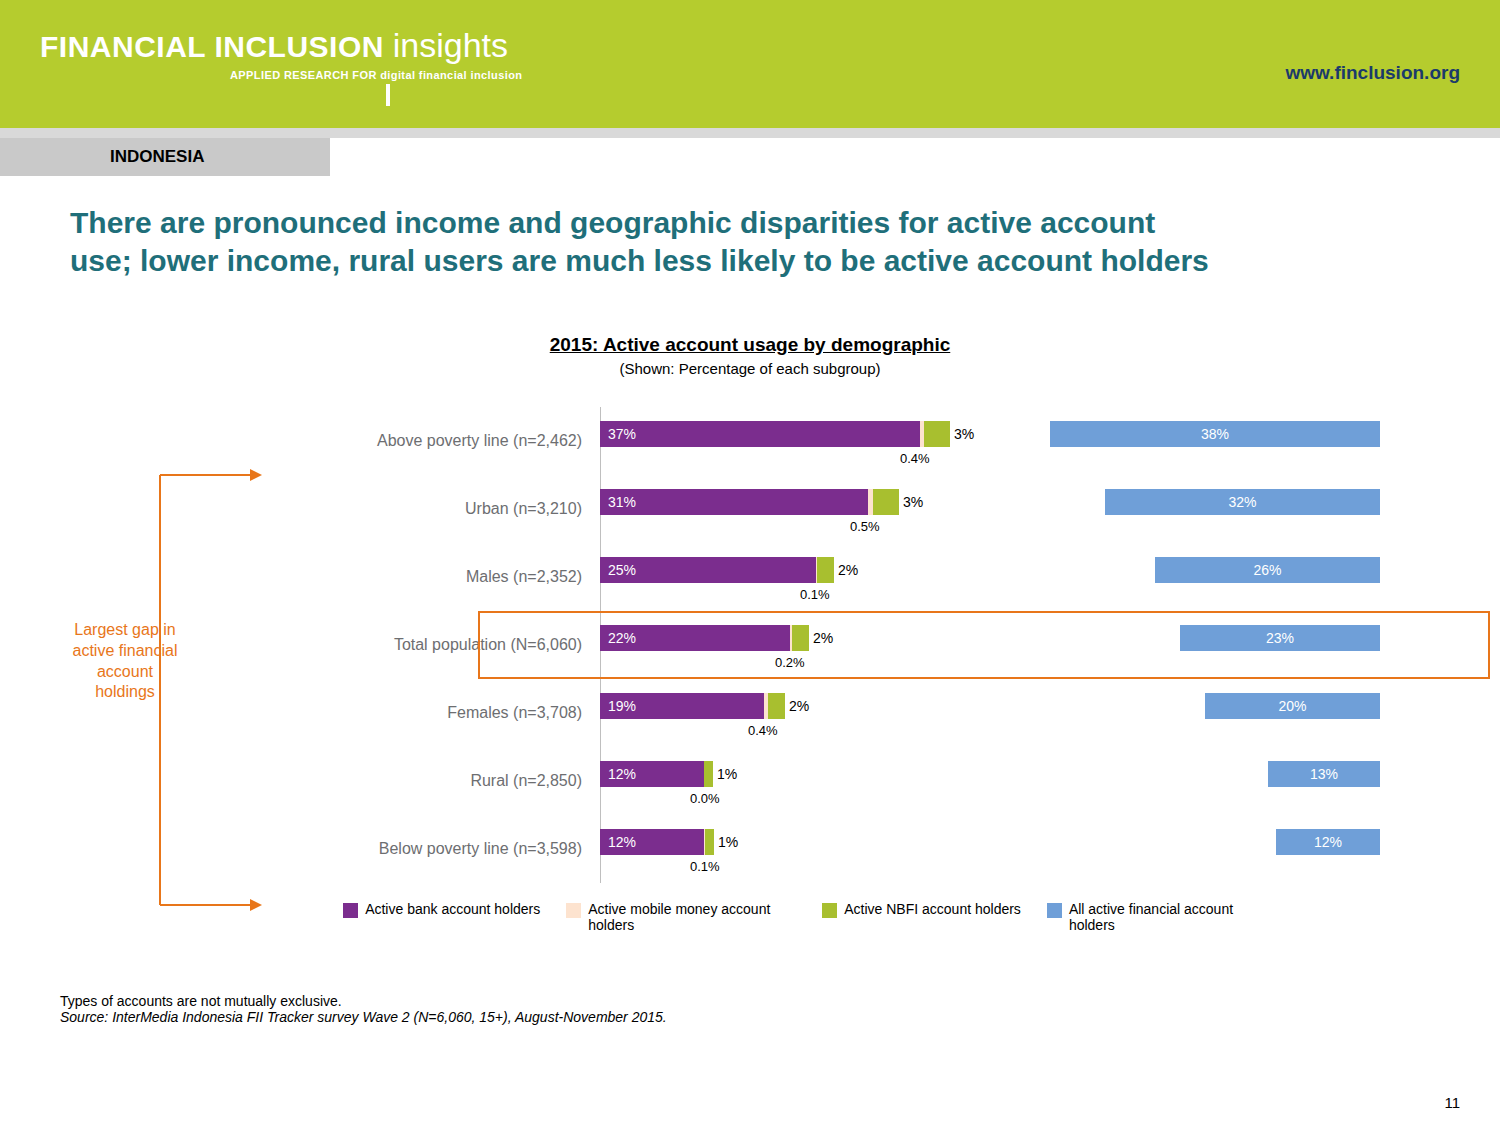FINANCIAL INCLUSION insights
APPLIED RESEARCH FOR digital financial inclusion
www.finclusion.org
INDONESIA
There are pronounced income and geographic disparities for active account
use; lower income, rural users are much less likely to be active account holders
2015: Active account usage by demographic
(Shown: Percentage of each subgroup)
Largest gap in
active financial
account
holdings
Above poverty line (n=2,462)
37%
3%
0.4%
38%
Urban (n=3,210)
31%
3%
0.5%
32%
Males (n=2,352)
25%
2%
0.1%
26%
Total population (N=6,060)
22%
2%
0.2%
23%
Females (n=3,708)
19%
2%
0.4%
20%
Rural (n=2,850)
12%
1%
0.0%
13%
Below poverty line (n=3,598)
12%
1%
0.1%
12%
Active bank account holders
Active mobile money account holders
Active NBFI account holders
All active financial account holders
Types of accounts are not mutually exclusive.
Source: InterMedia Indonesia FII Tracker survey Wave 2 (N=6,060, 15+), August-November 2015.
11